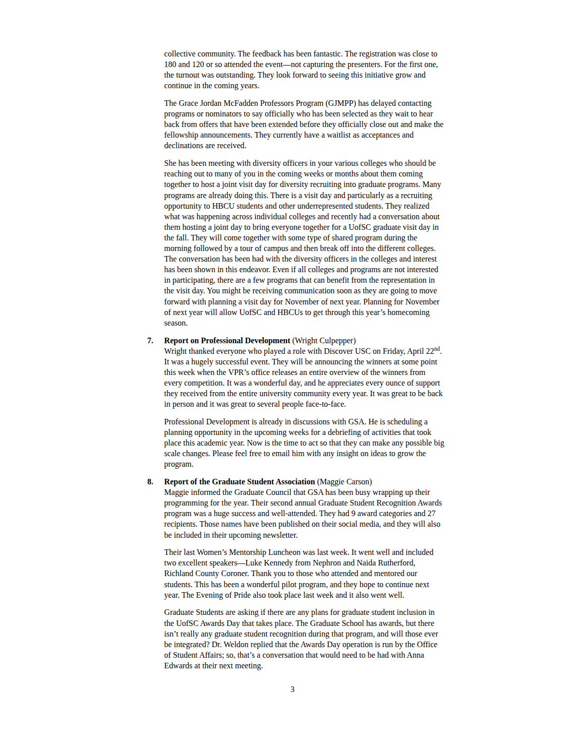collective community. The feedback has been fantastic. The registration was close to 180 and 120 or so attended the event—not capturing the presenters. For the first one, the turnout was outstanding. They look forward to seeing this initiative grow and continue in the coming years.
The Grace Jordan McFadden Professors Program (GJMPP) has delayed contacting programs or nominators to say officially who has been selected as they wait to hear back from offers that have been extended before they officially close out and make the fellowship announcements. They currently have a waitlist as acceptances and declinations are received.
She has been meeting with diversity officers in your various colleges who should be reaching out to many of you in the coming weeks or months about them coming together to host a joint visit day for diversity recruiting into graduate programs. Many programs are already doing this. There is a visit day and particularly as a recruiting opportunity to HBCU students and other underrepresented students. They realized what was happening across individual colleges and recently had a conversation about them hosting a joint day to bring everyone together for a UofSC graduate visit day in the fall. They will come together with some type of shared program during the morning followed by a tour of campus and then break off into the different colleges. The conversation has been had with the diversity officers in the colleges and interest has been shown in this endeavor. Even if all colleges and programs are not interested in participating, there are a few programs that can benefit from the representation in the visit day. You might be receiving communication soon as they are going to move forward with planning a visit day for November of next year. Planning for November of next year will allow UofSC and HBCUs to get through this year’s homecoming season.
7. Report on Professional Development (Wright Culpepper)
Wright thanked everyone who played a role with Discover USC on Friday, April 22nd. It was a hugely successful event. They will be announcing the winners at some point this week when the VPR’s office releases an entire overview of the winners from every competition. It was a wonderful day, and he appreciates every ounce of support they received from the entire university community every year. It was great to be back in person and it was great to several people face-to-face.
Professional Development is already in discussions with GSA. He is scheduling a planning opportunity in the upcoming weeks for a debriefing of activities that took place this academic year. Now is the time to act so that they can make any possible big scale changes. Please feel free to email him with any insight on ideas to grow the program.
8. Report of the Graduate Student Association (Maggie Carson)
Maggie informed the Graduate Council that GSA has been busy wrapping up their programming for the year. Their second annual Graduate Student Recognition Awards program was a huge success and well-attended. They had 9 award categories and 27 recipients. Those names have been published on their social media, and they will also be included in their upcoming newsletter.
Their last Women’s Mentorship Luncheon was last week. It went well and included two excellent speakers—Luke Kennedy from Nephron and Naida Rutherford, Richland County Coroner. Thank you to those who attended and mentored our students. This has been a wonderful pilot program, and they hope to continue next year. The Evening of Pride also took place last week and it also went well.
Graduate Students are asking if there are any plans for graduate student inclusion in the UofSC Awards Day that takes place. The Graduate School has awards, but there isn’t really any graduate student recognition during that program, and will those ever be integrated? Dr. Weldon replied that the Awards Day operation is run by the Office of Student Affairs; so, that’s a conversation that would need to be had with Anna Edwards at their next meeting.
3